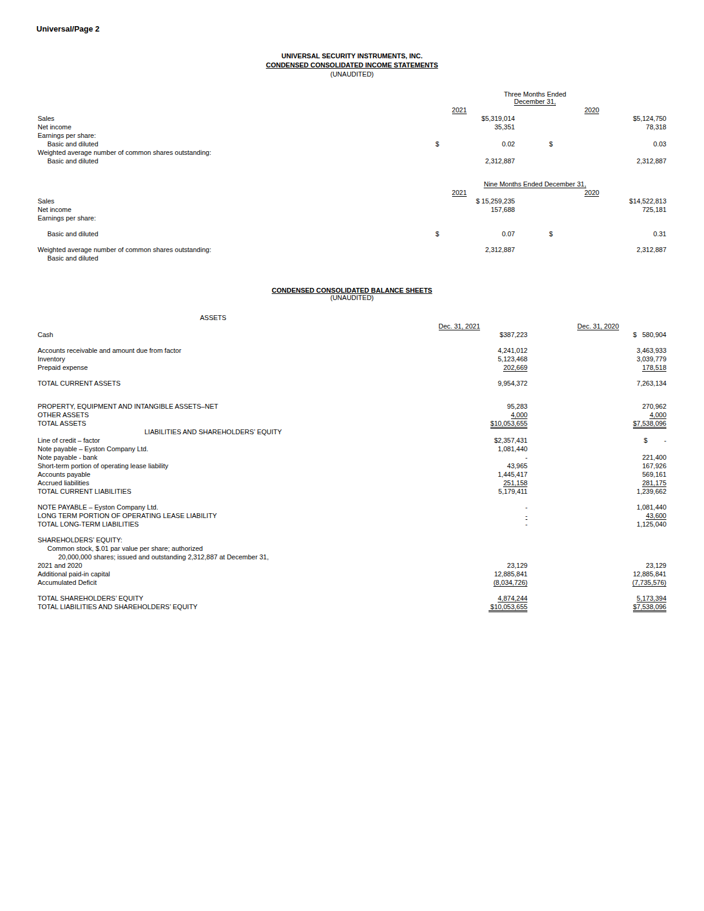Universal/Page 2
UNIVERSAL SECURITY INSTRUMENTS, INC.
CONDENSED CONSOLIDATED INCOME STATEMENTS
(UNAUDITED)
| | Three Months Ended December 31, |
| | 2021 | 2020 |
| Sales | | $5,319,014 | | $5,124,750 |
| Net income | | 35,351 | | 78,318 |
| Earnings per share: | | | | |
| Basic and diluted | $ | 0.02 | $ | 0.03 |
| Weighted average number of common shares outstanding: | | | | |
| Basic and diluted | | 2,312,887 | | 2,312,887 |
| | Nine Months Ended December 31, |
| | 2021 | 2020 |
| Sales | | $ 15,259,235 | | $14,522,813 |
| Net income | | 157,688 | | 725,181 |
| Earnings per share: | | | | |
| Basic and diluted | $ | 0.07 | $ | 0.31 |
| Weighted average number of common shares outstanding: | | 2,312,887 | | 2,312,887 |
| Basic and diluted | | | | |
CONDENSED CONSOLIDATED BALANCE SHEETS
(UNAUDITED)
| ASSETS | | |
| | Dec. 31, 2021 | Dec. 31, 2020 |
| Cash | $387,223 | $ 580,904 |
| Accounts receivable and amount due from factor | 4,241,012 | 3,463,933 |
| Inventory | 5,123,468 | 3,039,779 |
| Prepaid expense | 202,669 | 178,518 |
| TOTAL CURRENT ASSETS | 9,954,372 | 7,263,134 |
| PROPERTY, EQUIPMENT AND INTANGIBLE ASSETS–NET | 95,283 | 270,962 |
| OTHER ASSETS | 4,000 | 4,000 |
| TOTAL ASSETS | $10,053,655 | $7,538,096 |
| LIABILITIES AND SHAREHOLDERS’ EQUITY | | |
| Line of credit – factor | $2,357,431 | $ - |
| Note payable – Eyston Company Ltd. | 1,081,440 | |
| Note payable - bank | - | 221,400 |
| Short-term portion of operating lease liability | 43,965 | 167,926 |
| Accounts payable | 1,445,417 | 569,161 |
| Accrued liabilities | 251,158 | 281,175 |
| TOTAL CURRENT LIABILITIES | 5,179,411 | 1,239,662 |
| NOTE PAYABLE – Eyston Company Ltd. | - | 1,081,440 |
| LONG TERM PORTION OF OPERATING LEASE LIABILITY | - | 43,600 |
| TOTAL LONG-TERM LIABILITIES | - | 1,125,040 |
| SHAREHOLDERS’ EQUITY: | | |
| Common stock, $.01 par value per share; authorized | | |
| 20,000,000 shares; issued and outstanding 2,312,887 at December 31, | | |
| 2021 and 2020 | 23,129 | 23,129 |
| Additional paid-in capital | 12,885,841 | 12,885,841 |
| Accumulated Deficit | (8,034,726) | (7,735,576) |
| TOTAL SHAREHOLDERS’ EQUITY | 4,874,244 | 5,173,394 |
| TOTAL LIABILITIES AND SHAREHOLDERS’ EQUITY | $10,053,655 | $7,538,096 |